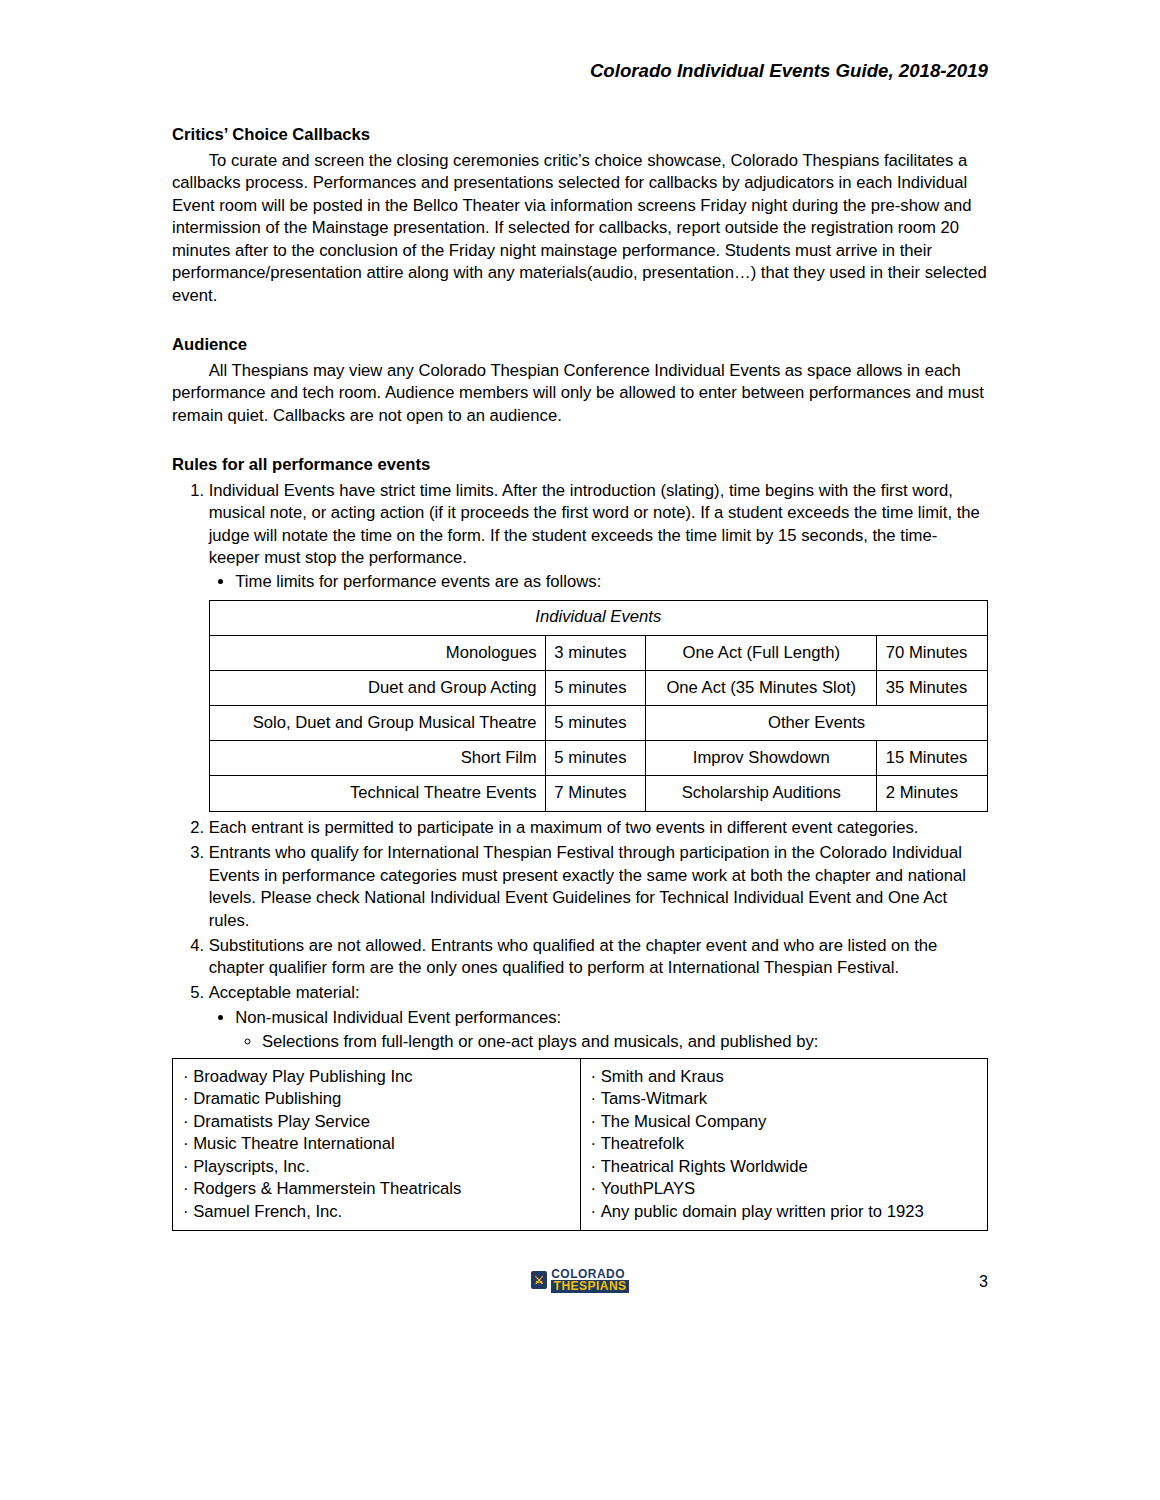Colorado Individual Events Guide, 2018-2019
Critics’ Choice Callbacks
To curate and screen the closing ceremonies critic’s choice showcase, Colorado Thespians facilitates a callbacks process. Performances and presentations selected for callbacks by adjudicators in each Individual Event room will be posted in the Bellco Theater via information screens Friday night during the pre-show and intermission of the Mainstage presentation. If selected for callbacks, report outside the registration room 20 minutes after to the conclusion of the Friday night mainstage performance. Students must arrive in their performance/presentation attire along with any materials(audio, presentation…) that they used in their selected event.
Audience
All Thespians may view any Colorado Thespian Conference Individual Events as space allows in each performance and tech room. Audience members will only be allowed to enter between performances and must remain quiet. Callbacks are not open to an audience.
Rules for all performance events
Individual Events have strict time limits. After the introduction (slating), time begins with the first word, musical note, or acting action (if it proceeds the first word or note). If a student exceeds the time limit, the judge will notate the time on the form. If the student exceeds the time limit by 15 seconds, the time-keeper must stop the performance.
Time limits for performance events are as follows:
| Individual Events |
| Monologues | 3 minutes | One Act (Full Length) | 70 Minutes |
| Duet and Group Acting | 5 minutes | One Act (35 Minutes Slot) | 35 Minutes |
| Solo, Duet and Group Musical Theatre | 5 minutes | Other Events |
| Short Film | 5 minutes | Improv Showdown | 15 Minutes |
| Technical Theatre Events | 7 Minutes | Scholarship Auditions | 2 Minutes |
Each entrant is permitted to participate in a maximum of two events in different event categories.
Entrants who qualify for International Thespian Festival through participation in the Colorado Individual Events in performance categories must present exactly the same work at both the chapter and national levels. Please check National Individual Event Guidelines for Technical Individual Event and One Act rules.
Substitutions are not allowed. Entrants who qualified at the chapter event and who are listed on the chapter qualifier form are the only ones qualified to perform at International Thespian Festival.
Acceptable material:
Non-musical Individual Event performances:
Selections from full-length or one-act plays and musicals, and published by:
| Broadway Play Publishing Inc Dramatic Publishing Dramatists Play Service Music Theatre International Playscripts, Inc. Rodgers & Hammerstein Theatricals Samuel French, Inc. | Smith and Kraus Tams-Witmark The Musical Company Theatrefolk Theatrical Rights Worldwide YouthPLAYS Any public domain play written prior to 1923 |
⚔ COLORADO THESPIANS
3